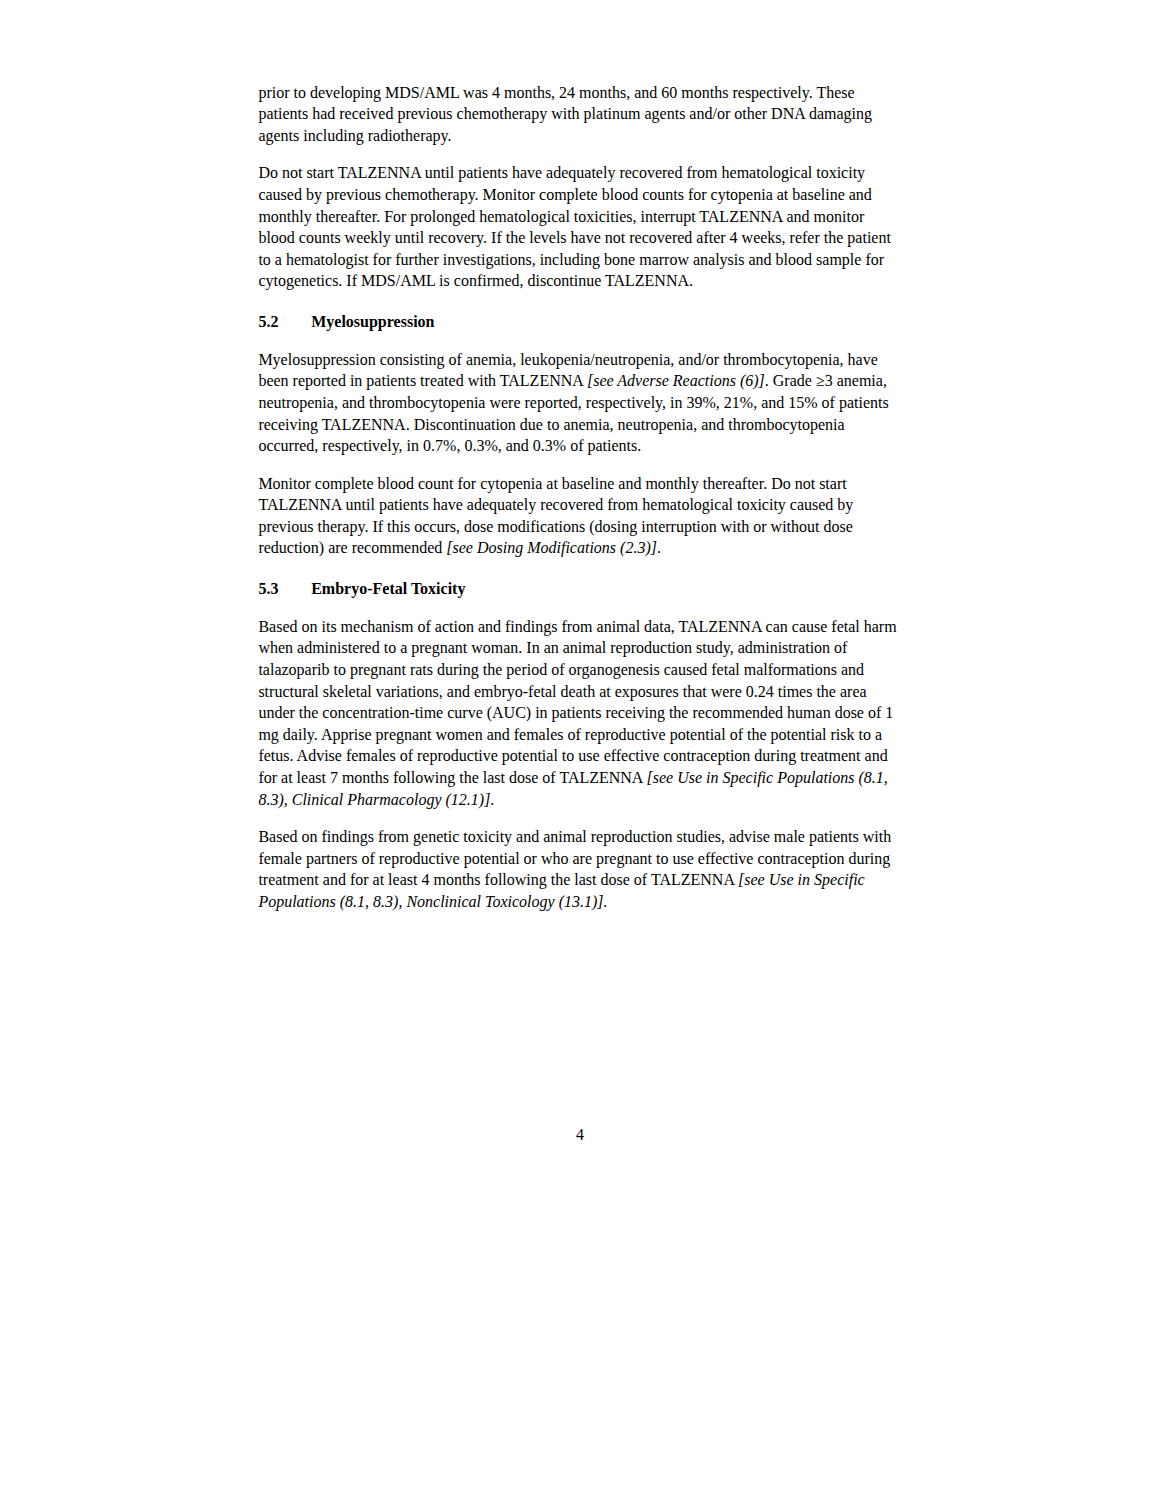prior to developing MDS/AML was 4 months, 24 months, and 60 months respectively. These patients had received previous chemotherapy with platinum agents and/or other DNA damaging agents including radiotherapy.
Do not start TALZENNA until patients have adequately recovered from hematological toxicity caused by previous chemotherapy. Monitor complete blood counts for cytopenia at baseline and monthly thereafter. For prolonged hematological toxicities, interrupt TALZENNA and monitor blood counts weekly until recovery. If the levels have not recovered after 4 weeks, refer the patient to a hematologist for further investigations, including bone marrow analysis and blood sample for cytogenetics. If MDS/AML is confirmed, discontinue TALZENNA.
5.2 Myelosuppression
Myelosuppression consisting of anemia, leukopenia/neutropenia, and/or thrombocytopenia, have been reported in patients treated with TALZENNA [see Adverse Reactions (6)]. Grade ≥3 anemia, neutropenia, and thrombocytopenia were reported, respectively, in 39%, 21%, and 15% of patients receiving TALZENNA. Discontinuation due to anemia, neutropenia, and thrombocytopenia occurred, respectively, in 0.7%, 0.3%, and 0.3% of patients.
Monitor complete blood count for cytopenia at baseline and monthly thereafter. Do not start TALZENNA until patients have adequately recovered from hematological toxicity caused by previous therapy. If this occurs, dose modifications (dosing interruption with or without dose reduction) are recommended [see Dosing Modifications (2.3)].
5.3 Embryo-Fetal Toxicity
Based on its mechanism of action and findings from animal data, TALZENNA can cause fetal harm when administered to a pregnant woman. In an animal reproduction study, administration of talazoparib to pregnant rats during the period of organogenesis caused fetal malformations and structural skeletal variations, and embryo-fetal death at exposures that were 0.24 times the area under the concentration-time curve (AUC) in patients receiving the recommended human dose of 1 mg daily. Apprise pregnant women and females of reproductive potential of the potential risk to a fetus. Advise females of reproductive potential to use effective contraception during treatment and for at least 7 months following the last dose of TALZENNA [see Use in Specific Populations (8.1, 8.3), Clinical Pharmacology (12.1)].
Based on findings from genetic toxicity and animal reproduction studies, advise male patients with female partners of reproductive potential or who are pregnant to use effective contraception during treatment and for at least 4 months following the last dose of TALZENNA [see Use in Specific Populations (8.1, 8.3), Nonclinical Toxicology (13.1)].
4